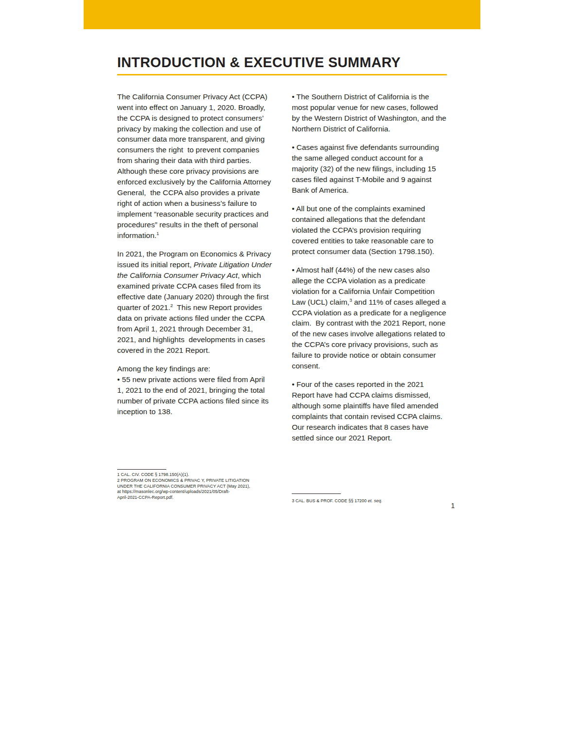INTRODUCTION & EXECUTIVE SUMMARY
The California Consumer Privacy Act (CCPA) went into effect on January 1, 2020. Broadly, the CCPA is designed to protect consumers’ privacy by making the collection and use of consumer data more transparent, and giving consumers the right to prevent companies from sharing their data with third parties. Although these core privacy provisions are enforced exclusively by the California Attorney General, the CCPA also provides a private right of action when a business’s failure to implement “reasonable security practices and procedures” results in the theft of personal information.1
In 2021, the Program on Economics & Privacy issued its initial report, Private Litigation Under the California Consumer Privacy Act, which examined private CCPA cases filed from its effective date (January 2020) through the first quarter of 2021.2 This new Report provides data on private actions filed under the CCPA from April 1, 2021 through December 31, 2021, and highlights developments in cases covered in the 2021 Report.
Among the key findings are:
• 55 new private actions were filed from April 1, 2021 to the end of 2021, bringing the total number of private CCPA actions filed since its inception to 138.
• The Southern District of California is the most popular venue for new cases, followed by the Western District of Washington, and the Northern District of California.
• Cases against five defendants surrounding the same alleged conduct account for a majority (32) of the new filings, including 15 cases filed against T-Mobile and 9 against Bank of America.
• All but one of the complaints examined contained allegations that the defendant violated the CCPA’s provision requiring covered entities to take reasonable care to protect consumer data (Section 1798.150).
• Almost half (44%) of the new cases also allege the CCPA violation as a predicate violation for a California Unfair Competition Law (UCL) claim,3 and 11% of cases alleged a CCPA violation as a predicate for a negligence claim. By contrast with the 2021 Report, none of the new cases involve allegations related to the CCPA’s core privacy provisions, such as failure to provide notice or obtain consumer consent.
• Four of the cases reported in the 2021 Report have had CCPA claims dismissed, although some plaintiffs have filed amended complaints that contain revised CCPA claims. Our research indicates that 8 cases have settled since our 2021 Report.
1 CAL. CIV. CODE § 1798.150(A)(1).
2 PROGRAM ON ECONOMICS & PRIVAC Y, PRIVATE LITIGATION
UNDER THE CALIFORNIA CONSUMER PRIVACY ACT (May 2021),
at https://masonlec.org/wp-content/uploads/2021/05/Draft-
April-2021-CCPA-Report.pdf.
3 CAL. BUS & PROF. CODE §§ 17200 et. seq.
1